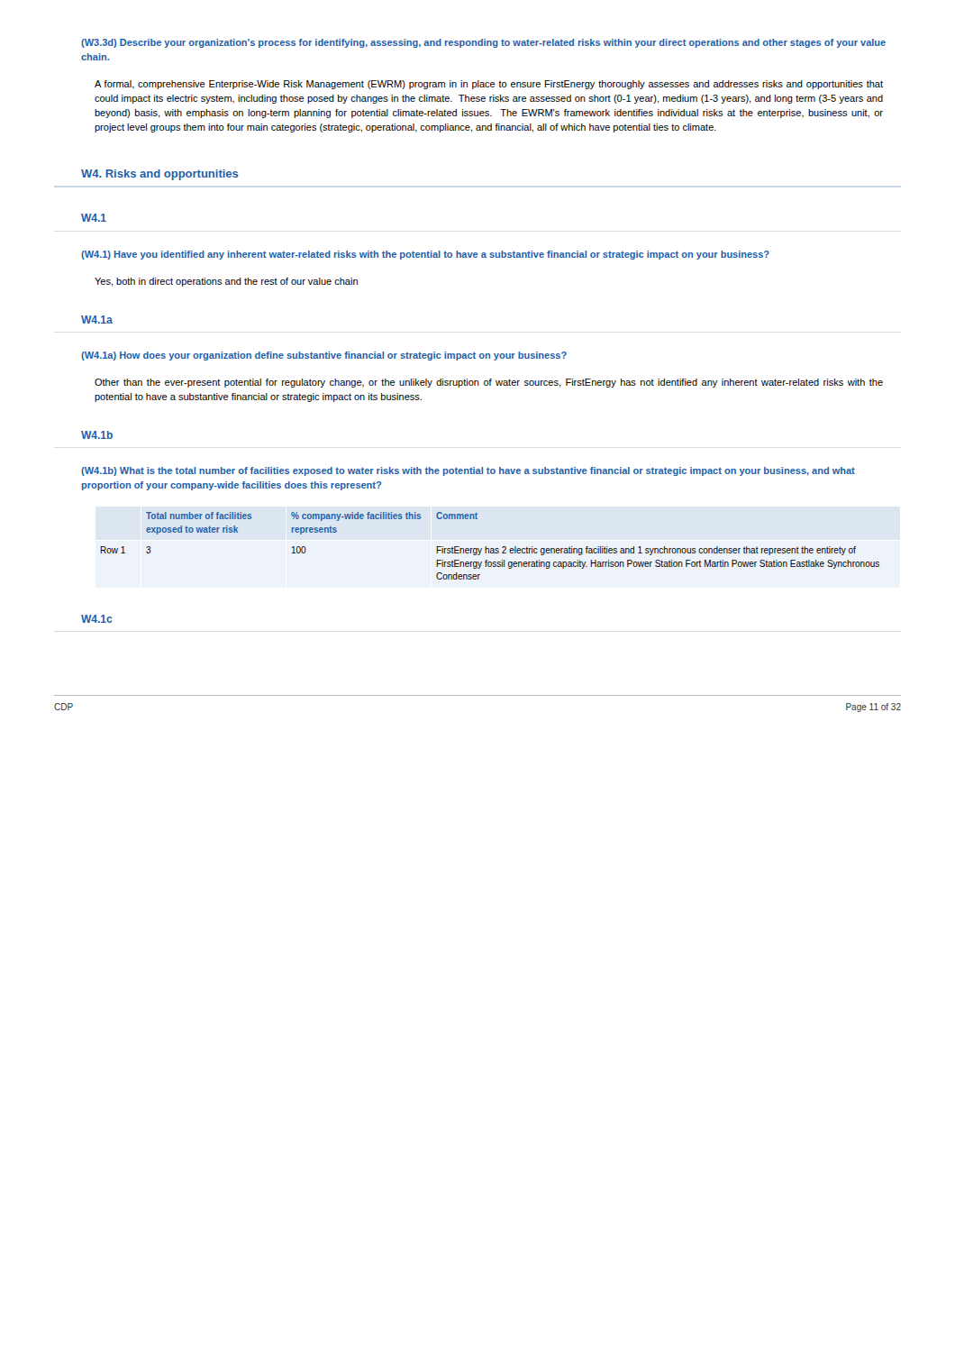(W3.3d) Describe your organization's process for identifying, assessing, and responding to water-related risks within your direct operations and other stages of your value chain.
A formal, comprehensive Enterprise-Wide Risk Management (EWRM) program in in place to ensure FirstEnergy thoroughly assesses and addresses risks and opportunities that could impact its electric system, including those posed by changes in the climate. These risks are assessed on short (0-1 year), medium (1-3 years), and long term (3-5 years and beyond) basis, with emphasis on long-term planning for potential climate-related issues. The EWRM's framework identifies individual risks at the enterprise, business unit, or project level groups them into four main categories (strategic, operational, compliance, and financial, all of which have potential ties to climate.
W4. Risks and opportunities
W4.1
(W4.1) Have you identified any inherent water-related risks with the potential to have a substantive financial or strategic impact on your business?
Yes, both in direct operations and the rest of our value chain
W4.1a
(W4.1a) How does your organization define substantive financial or strategic impact on your business?
Other than the ever-present potential for regulatory change, or the unlikely disruption of water sources, FirstEnergy has not identified any inherent water-related risks with the potential to have a substantive financial or strategic impact on its business.
W4.1b
(W4.1b) What is the total number of facilities exposed to water risks with the potential to have a substantive financial or strategic impact on your business, and what proportion of your company-wide facilities does this represent?
| | Total number of facilities exposed to water risk | % company-wide facilities this represents | Comment |
| --- | --- | --- | --- |
| Row 1 | 3 | 100 | FirstEnergy has 2 electric generating facilities and 1 synchronous condenser that represent the entirety of FirstEnergy fossil generating capacity. Harrison Power Station Fort Martin Power Station Eastlake Synchronous Condenser |
W4.1c
CDP Page 11 of 32